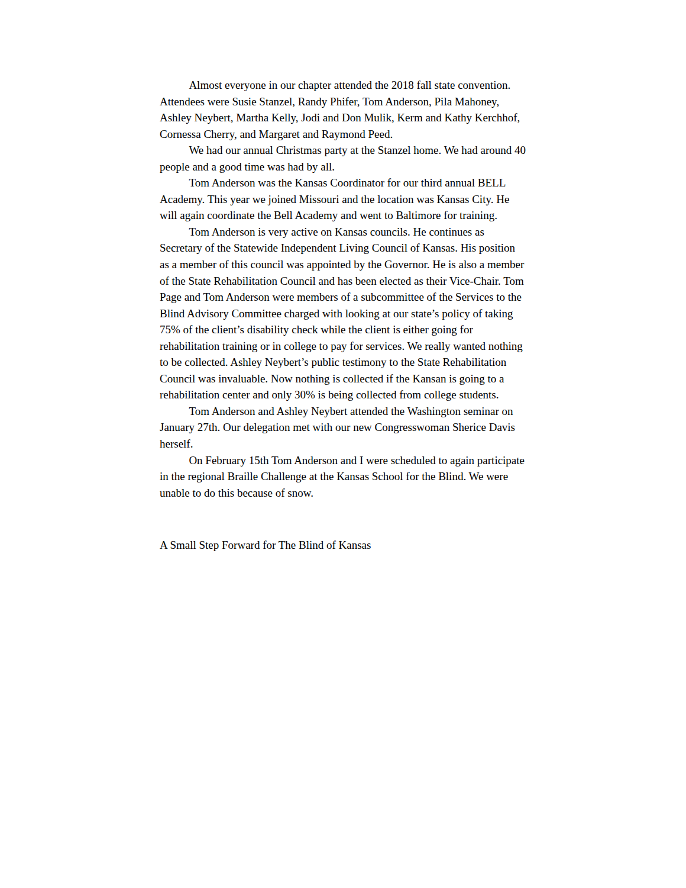Almost everyone in our chapter attended the 2018 fall state convention. Attendees were Susie Stanzel, Randy Phifer, Tom Anderson, Pila Mahoney, Ashley Neybert, Martha Kelly, Jodi and Don Mulik, Kerm and Kathy Kerchhof, Cornessa Cherry, and Margaret and Raymond Peed.
We had our annual Christmas party at the Stanzel home. We had around 40 people and a good time was had by all.
Tom Anderson was the Kansas Coordinator for our third annual BELL Academy. This year we joined Missouri and the location was Kansas City. He will again coordinate the Bell Academy and went to Baltimore for training.
Tom Anderson is very active on Kansas councils. He continues as Secretary of the Statewide Independent Living Council of Kansas. His position as a member of this council was appointed by the Governor. He is also a member of the State Rehabilitation Council and has been elected as their Vice-Chair. Tom Page and Tom Anderson were members of a subcommittee of the Services to the Blind Advisory Committee charged with looking at our state’s policy of taking 75% of the client’s disability check while the client is either going for rehabilitation training or in college to pay for services. We really wanted nothing to be collected. Ashley Neybert’s public testimony to the State Rehabilitation Council was invaluable. Now nothing is collected if the Kansan is going to a rehabilitation center and only 30% is being collected from college students.
Tom Anderson and Ashley Neybert attended the Washington seminar on January 27th. Our delegation met with our new Congresswoman Sherice Davis herself.
On February 15th Tom Anderson and I were scheduled to again participate in the regional Braille Challenge at the Kansas School for the Blind. We were unable to do this because of snow.
A Small Step Forward for The Blind of Kansas